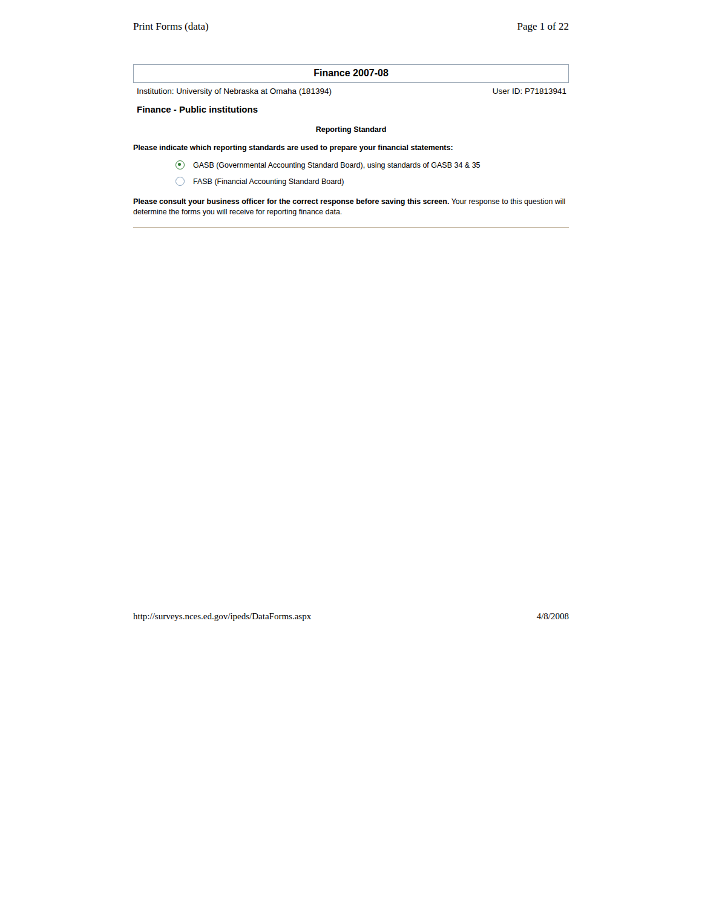Print Forms (data) Page 1 of 22
Finance 2007-08
Institution: University of Nebraska at Omaha (181394) User ID: P71813941
Finance - Public institutions
Reporting Standard
Please indicate which reporting standards are used to prepare your financial statements:
GASB (Governmental Accounting Standard Board), using standards of GASB 34 & 35
FASB (Financial Accounting Standard Board)
Please consult your business officer for the correct response before saving this screen. Your response to this question will determine the forms you will receive for reporting finance data.
http://surveys.nces.ed.gov/ipeds/DataForms.aspx 4/8/2008